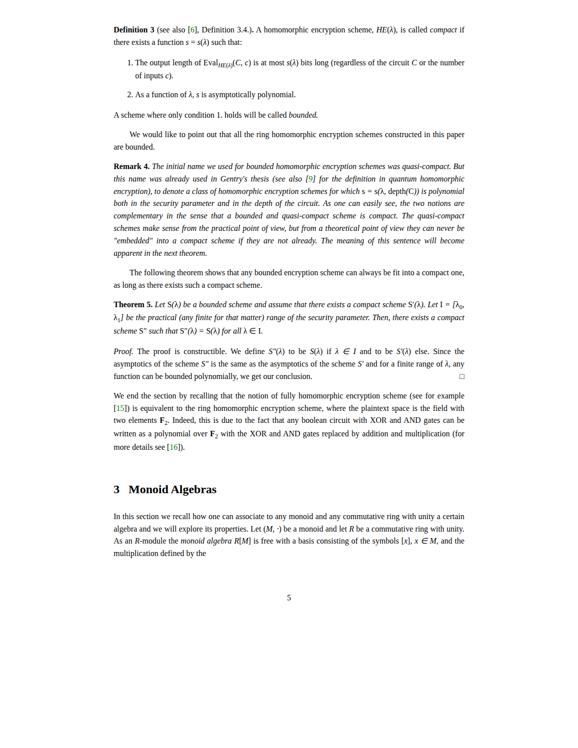Definition 3 (see also [6], Definition 3.4.). A homomorphic encryption scheme, HE(λ), is called compact if there exists a function s = s(λ) such that:
The output length of EvalHE(λ)(C, c) is at most s(λ) bits long (regardless of the circuit C or the number of inputs c).
As a function of λ, s is asymptotically polynomial.
A scheme where only condition 1. holds will be called bounded.
We would like to point out that all the ring homomorphic encryption schemes constructed in this paper are bounded.
Remark 4. The initial name we used for bounded homomorphic encryption schemes was quasi-compact. But this name was already used in Gentry's thesis (see also [9] for the definition in quantum homomorphic encryption), to denote a class of homomorphic encryption schemes for which s = s(λ, depth(C)) is polynomial both in the security parameter and in the depth of the circuit. As one can easily see, the two notions are complementary in the sense that a bounded and quasi-compact scheme is compact. The quasi-compact schemes make sense from the practical point of view, but from a theoretical point of view they can never be "embedded" into a compact scheme if they are not already. The meaning of this sentence will become apparent in the next theorem.
The following theorem shows that any bounded encryption scheme can always be fit into a compact one, as long as there exists such a compact scheme.
Theorem 5. Let S(λ) be a bounded scheme and assume that there exists a compact scheme S′(λ). Let I = [λ0, λ1] be the practical (any finite for that matter) range of the security parameter. Then, there exists a compact scheme S″ such that S″(λ) = S(λ) for all λ ∈ I.
Proof. The proof is constructible. We define S″(λ) to be S(λ) if λ ∈ I and to be S′(λ) else. Since the asymptotics of the scheme S″ is the same as the asymptotics of the scheme S′ and for a finite range of λ, any function can be bounded polynomially, we get our conclusion. □
We end the section by recalling that the notion of fully homomorphic encryption scheme (see for example [15]) is equivalent to the ring homomorphic encryption scheme, where the plaintext space is the field with two elements F2. Indeed, this is due to the fact that any boolean circuit with XOR and AND gates can be written as a polynomial over F2 with the XOR and AND gates replaced by addition and multiplication (for more details see [16]).
3 Monoid Algebras
In this section we recall how one can associate to any monoid and any commutative ring with unity a certain algebra and we will explore its properties. Let (M, ·) be a monoid and let R be a commutative ring with unity. As an R-module the monoid algebra R[M] is free with a basis consisting of the symbols [x], x ∈ M, and the multiplication defined by the
5